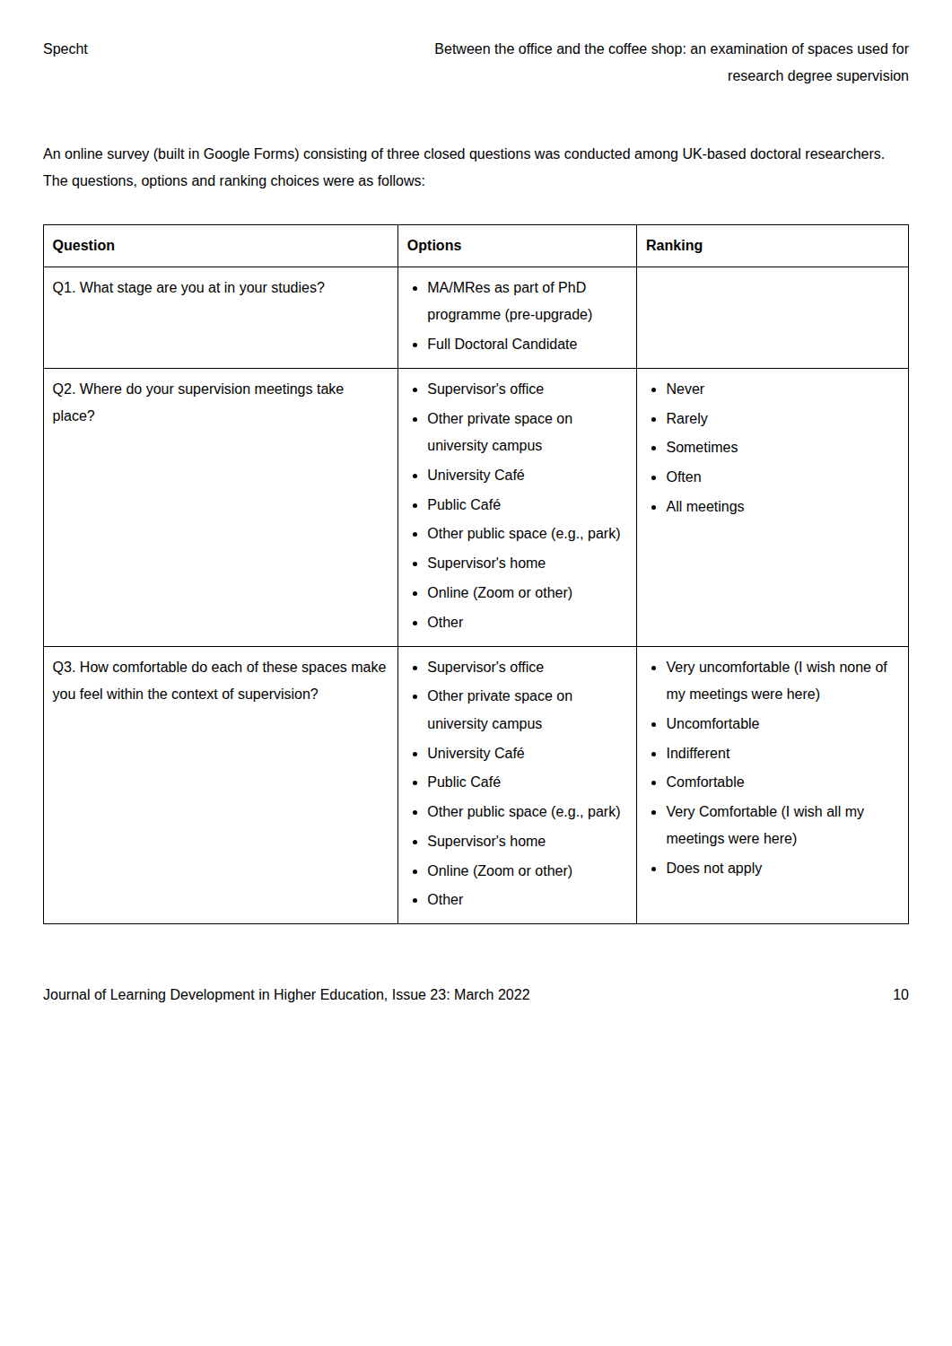Specht
Between the office and the coffee shop: an examination of spaces used for research degree supervision
An online survey (built in Google Forms) consisting of three closed questions was conducted among UK-based doctoral researchers. The questions, options and ranking choices were as follows:
| Question | Options | Ranking |
| --- | --- | --- |
| Q1. What stage are you at in your studies? | MA/MRes as part of PhD programme (pre-upgrade) Full Doctoral Candidate | |
| Q2. Where do your supervision meetings take place? | Supervisor's office Other private space on university campus University Café Public Café Other public space (e.g., park) Supervisor's home Online (Zoom or other) Other | Never Rarely Sometimes Often All meetings |
| Q3. How comfortable do each of these spaces make you feel within the context of supervision? | Supervisor's office Other private space on university campus University Café Public Café Other public space (e.g., park) Supervisor's home Online (Zoom or other) Other | Very uncomfortable (I wish none of my meetings were here) Uncomfortable Indifferent Comfortable Very Comfortable (I wish all my meetings were here) Does not apply |
Journal of Learning Development in Higher Education, Issue 23: March 2022
10